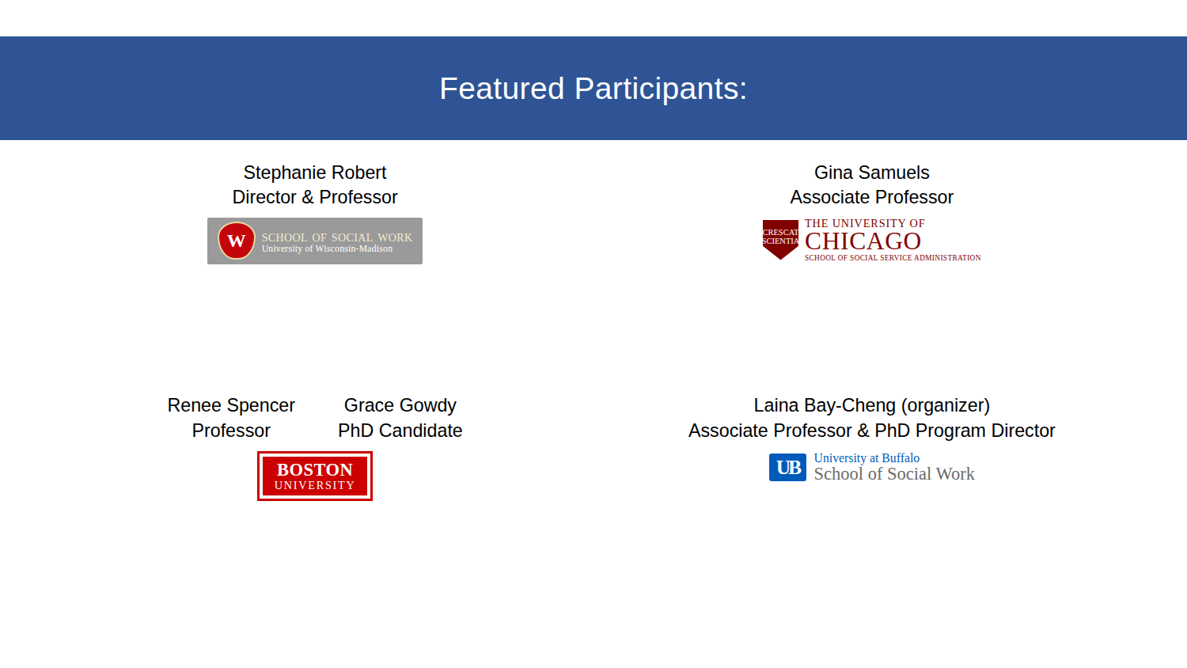Featured Participants:
Stephanie Robert
Director & Professor
W
School of Social Work
University of Wisconsin-Madison
Gina Samuels
Associate Professor
CRESCAT
SCIENTIA
THE UNIVERSITY OF
CHICAGO
SCHOOL OF SOCIAL SERVICE ADMINISTRATION
Renee Spencer
Professor
Grace Gowdy
PhD Candidate
BOSTON
UNIVERSITY
Laina Bay-Cheng (organizer)
Associate Professor & PhD Program Director
UB
University at Buffalo
School of Social Work